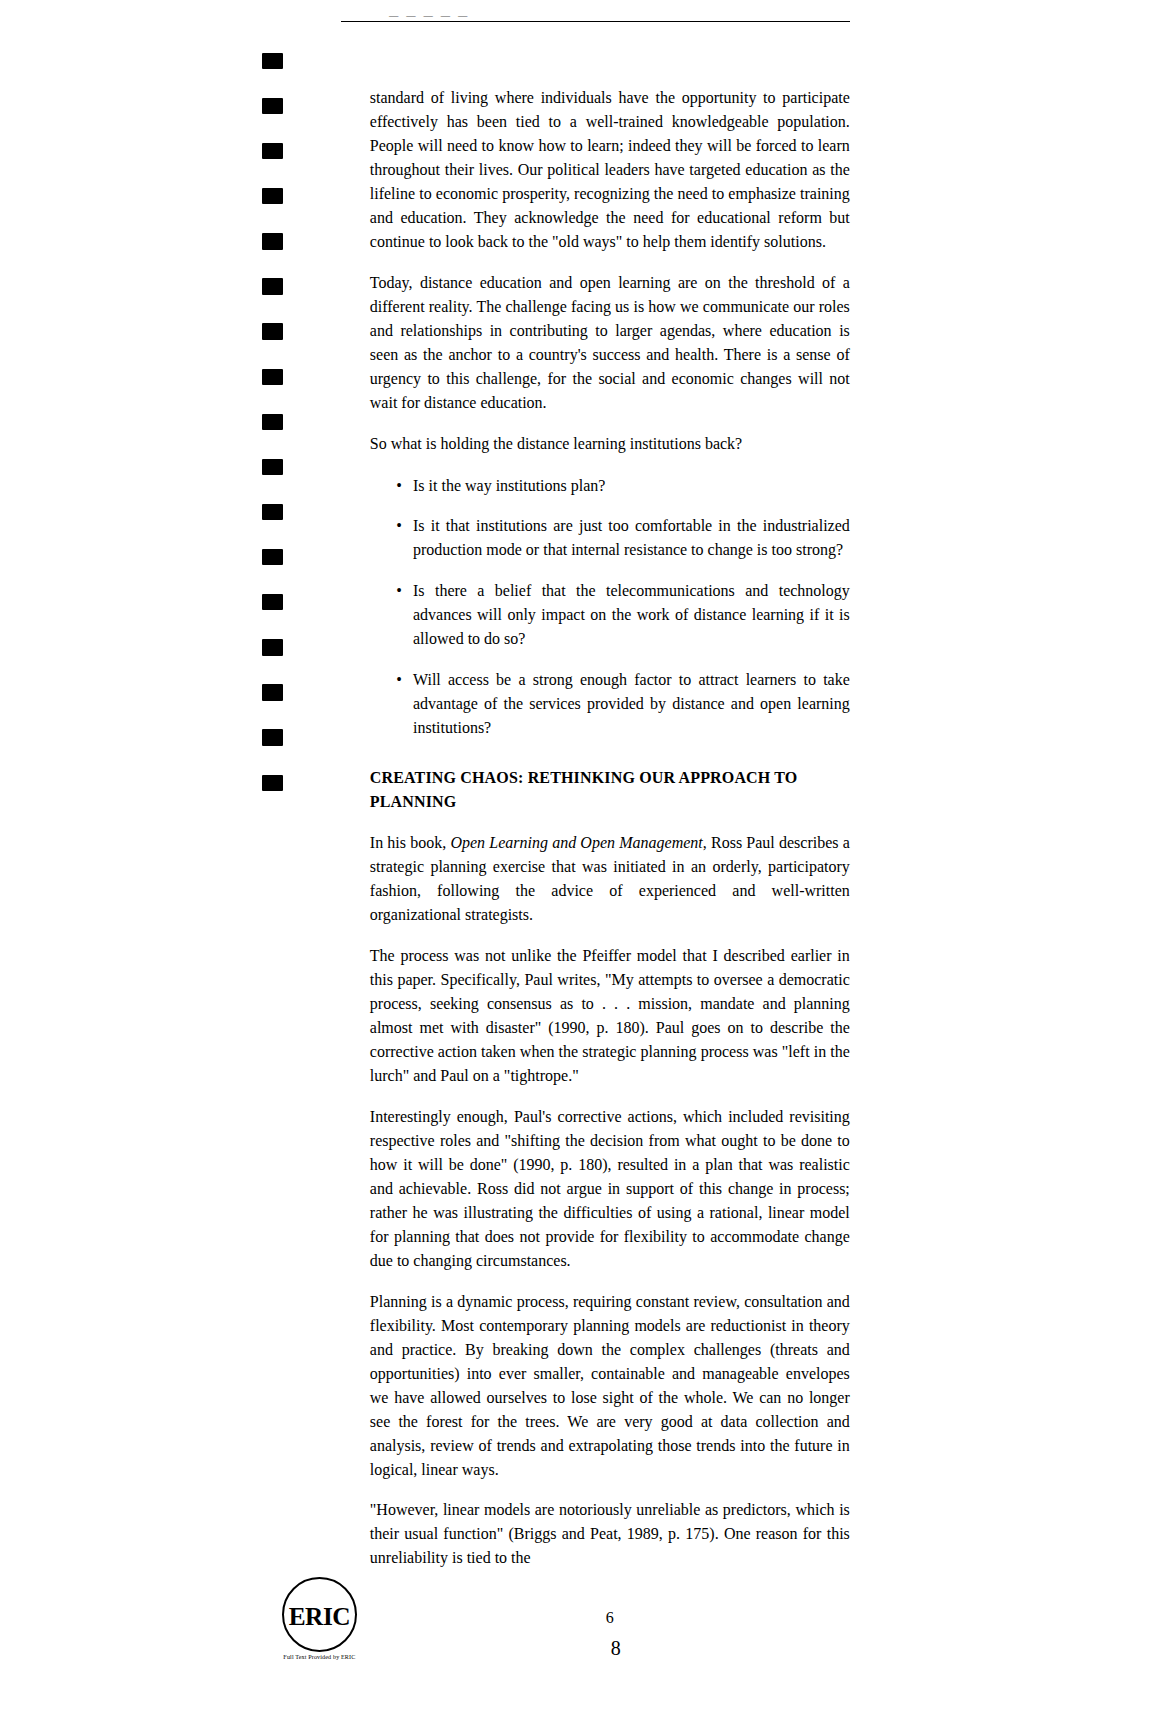— — — — —
standard of living where individuals have the opportunity to participate effectively has been tied to a well-trained knowledgeable population. People will need to know how to learn; indeed they will be forced to learn throughout their lives. Our political leaders have targeted education as the lifeline to economic prosperity, recognizing the need to emphasize training and education. They acknowledge the need for educational reform but continue to look back to the "old ways" to help them identify solutions.
Today, distance education and open learning are on the threshold of a different reality. The challenge facing us is how we communicate our roles and relationships in contributing to larger agendas, where education is seen as the anchor to a country's success and health. There is a sense of urgency to this challenge, for the social and economic changes will not wait for distance education.
So what is holding the distance learning institutions back?
Is it the way institutions plan?
Is it that institutions are just too comfortable in the industrialized production mode or that internal resistance to change is too strong?
Is there a belief that the telecommunications and technology advances will only impact on the work of distance learning if it is allowed to do so?
Will access be a strong enough factor to attract learners to take advantage of the services provided by distance and open learning institutions?
Creating Chaos: Rethinking Our Approach to Planning
In his book, Open Learning and Open Management, Ross Paul describes a strategic planning exercise that was initiated in an orderly, participatory fashion, following the advice of experienced and well-written organizational strategists.
The process was not unlike the Pfeiffer model that I described earlier in this paper. Specifically, Paul writes, "My attempts to oversee a democratic process, seeking consensus as to . . . mission, mandate and planning almost met with disaster" (1990, p. 180). Paul goes on to describe the corrective action taken when the strategic planning process was "left in the lurch" and Paul on a "tightrope."
Interestingly enough, Paul's corrective actions, which included revisiting respective roles and "shifting the decision from what ought to be done to how it will be done" (1990, p. 180), resulted in a plan that was realistic and achievable. Ross did not argue in support of this change in process; rather he was illustrating the difficulties of using a rational, linear model for planning that does not provide for flexibility to accommodate change due to changing circumstances.
Planning is a dynamic process, requiring constant review, consultation and flexibility. Most contemporary planning models are reductionist in theory and practice. By breaking down the complex challenges (threats and opportunities) into ever smaller, containable and manageable envelopes we have allowed ourselves to lose sight of the whole. We can no longer see the forest for the trees. We are very good at data collection and analysis, review of trends and extrapolating those trends into the future in logical, linear ways.
"However, linear models are notoriously unreliable as predictors, which is their usual function" (Briggs and Peat, 1989, p. 175). One reason for this unreliability is tied to the
ERIC
Full Text Provided by ERIC
68